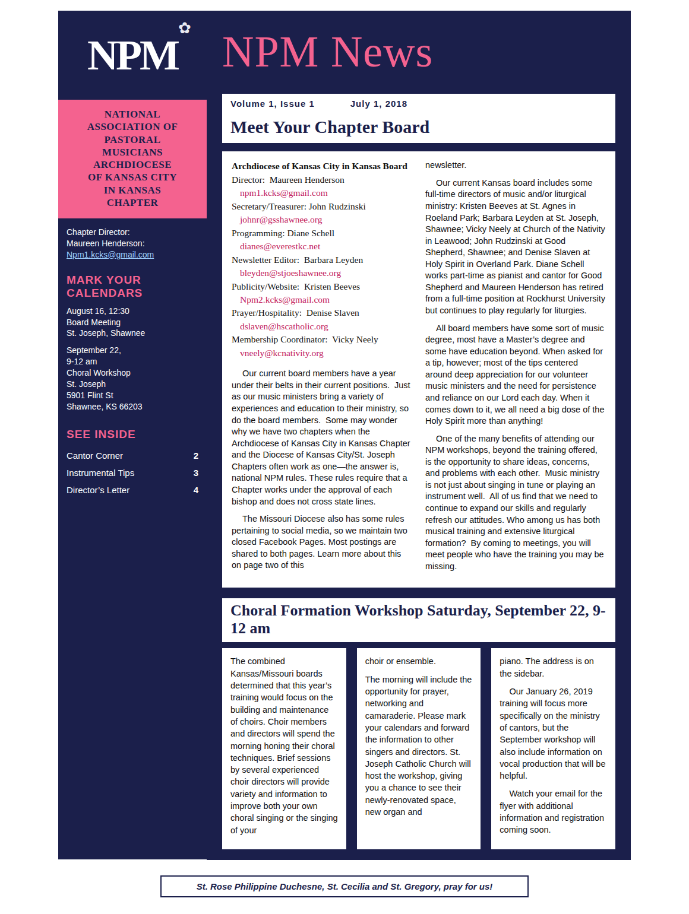✿ NPM
NATIONAL
ASSOCIATION OF
PASTORAL
MUSICIANS
ARCHDIOCESE
OF KANSAS CITY
IN KANSAS
CHAPTER
Chapter Director:
Maureen Henderson:
Npm1.kcks@gmail.com
MARK YOUR CALENDARS
August 16, 12:30
Board Meeting
St. Joseph, Shawnee
September 22,
9-12 am
Choral Workshop
St. Joseph
5901 Flint St
Shawnee, KS 66203
SEE INSIDE
| Cantor Corner | 2 |
| Instrumental Tips | 3 |
| Director’s Letter | 4 |
NPM News
Volume 1, Issue 1 July 1, 2018
Meet Your Chapter Board
Archdiocese of Kansas City in Kansas Board Director: Maureen Henderson npm1.kcks@gmail.com Secretary/Treasurer: John Rudzinski johnr@gsshawnee.org Programming: Diane Schell dianes@everestkc.net Newsletter Editor: Barbara Leyden bleyden@stjoeshawnee.org Publicity/Website: Kristen Beeves Npm2.kcks@gmail.com Prayer/Hospitality: Denise Slaven dslaven@hscatholic.org Membership Coordinator: Vicky Neely vneely@kcnativity.org
Our current board members have a year under their belts in their current positions. Just as our music ministers bring a variety of experiences and education to their ministry, so do the board members. Some may wonder why we have two chapters when the Archdiocese of Kansas City in Kansas Chapter and the Diocese of Kansas City/St. Joseph Chapters often work as one—the answer is, national NPM rules. These rules require that a Chapter works under the approval of each bishop and does not cross state lines.
The Missouri Diocese also has some rules pertaining to social media, so we maintain two closed Facebook Pages. Most postings are shared to both pages. Learn more about this on page two of this
newsletter.
Our current Kansas board includes some full-time directors of music and/or liturgical ministry: Kristen Beeves at St. Agnes in Roeland Park; Barbara Leyden at St. Joseph, Shawnee; Vicky Neely at Church of the Nativity in Leawood; John Rudzinski at Good Shepherd, Shawnee; and Denise Slaven at Holy Spirit in Overland Park. Diane Schell works part-time as pianist and cantor for Good Shepherd and Maureen Henderson has retired from a full-time position at Rockhurst University but continues to play regularly for liturgies.
All board members have some sort of music degree, most have a Master’s degree and some have education beyond. When asked for a tip, however; most of the tips centered around deep appreciation for our volunteer music ministers and the need for persistence and reliance on our Lord each day. When it comes down to it, we all need a big dose of the Holy Spirit more than anything!
One of the many benefits of attending our NPM workshops, beyond the training offered, is the opportunity to share ideas, concerns, and problems with each other. Music ministry is not just about singing in tune or playing an instrument well. All of us find that we need to continue to expand our skills and regularly refresh our attitudes. Who among us has both musical training and extensive liturgical formation? By coming to meetings, you will meet people who have the training you may be missing.
Choral Formation Workshop Saturday, September 22, 9-12 am
The combined Kansas/Missouri boards determined that this year’s training would focus on the building and maintenance of choirs. Choir members and directors will spend the morning honing their choral techniques. Brief sessions by several experienced choir directors will provide variety and information to improve both your own choral singing or the singing of your
choir or ensemble.
The morning will include the opportunity for prayer, networking and camaraderie. Please mark your calendars and forward the information to other singers and directors. St. Joseph Catholic Church will host the workshop, giving you a chance to see their newly-renovated space, new organ and
piano. The address is on the sidebar.
Our January 26, 2019 training will focus more specifically on the ministry of cantors, but the September workshop will also include information on vocal production that will be helpful.
Watch your email for the flyer with additional information and registration coming soon.
St. Rose Philippine Duchesne, St. Cecilia and St. Gregory, pray for us!